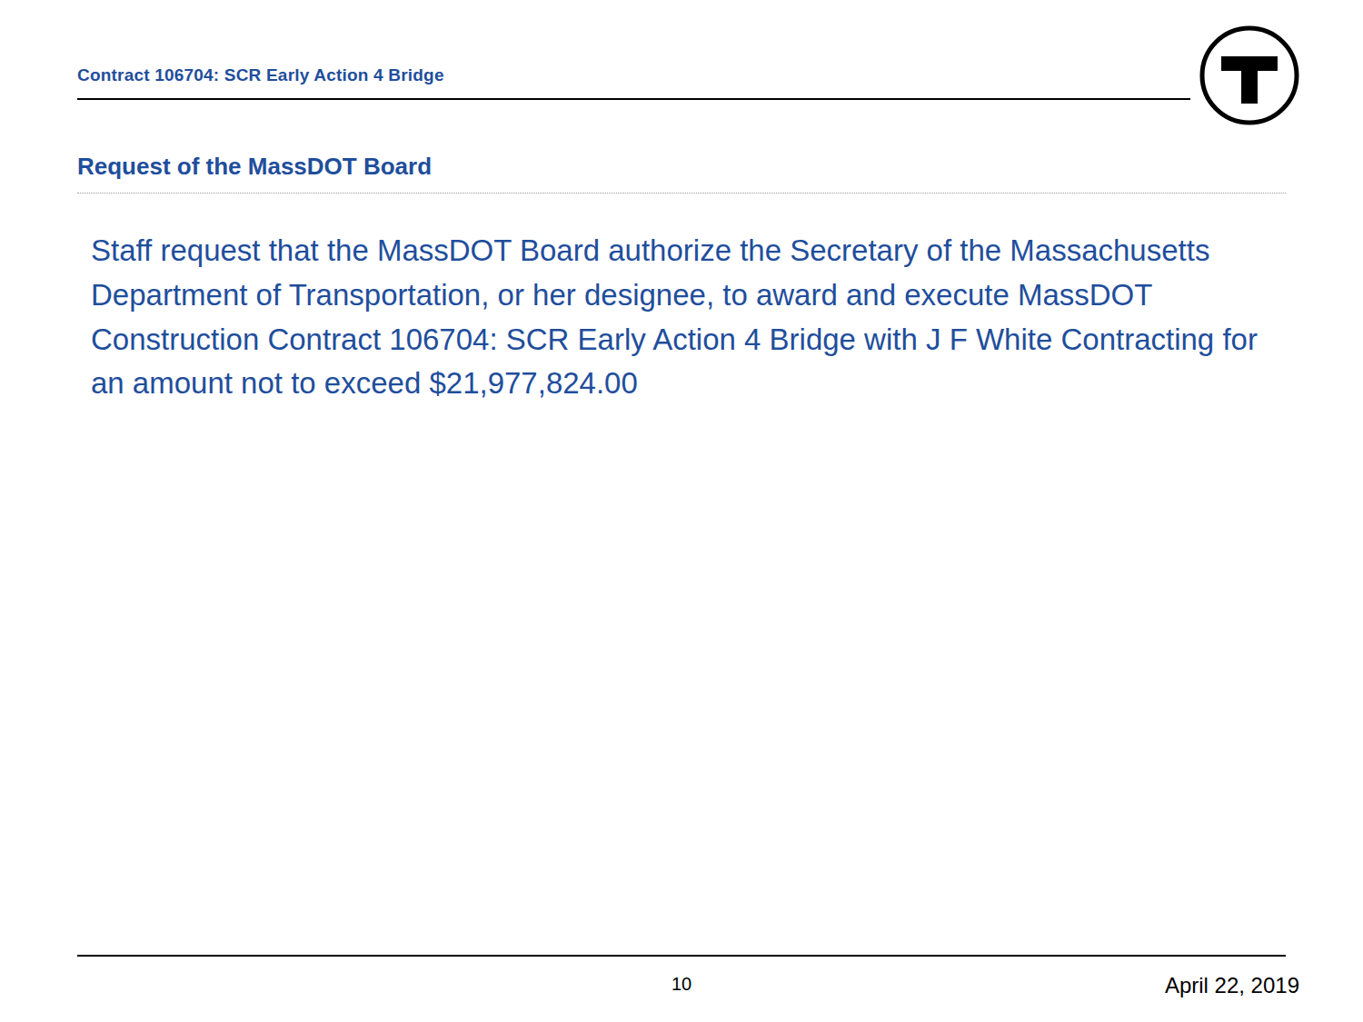Contract 106704: SCR Early Action 4 Bridge
Request of the MassDOT Board
Staff request that the MassDOT Board authorize the Secretary of the Massachusetts Department of Transportation, or her designee, to award and execute MassDOT Construction Contract 106704: SCR Early Action 4 Bridge with J F White Contracting for an amount not to exceed $21,977,824.00
10
April 22, 2019